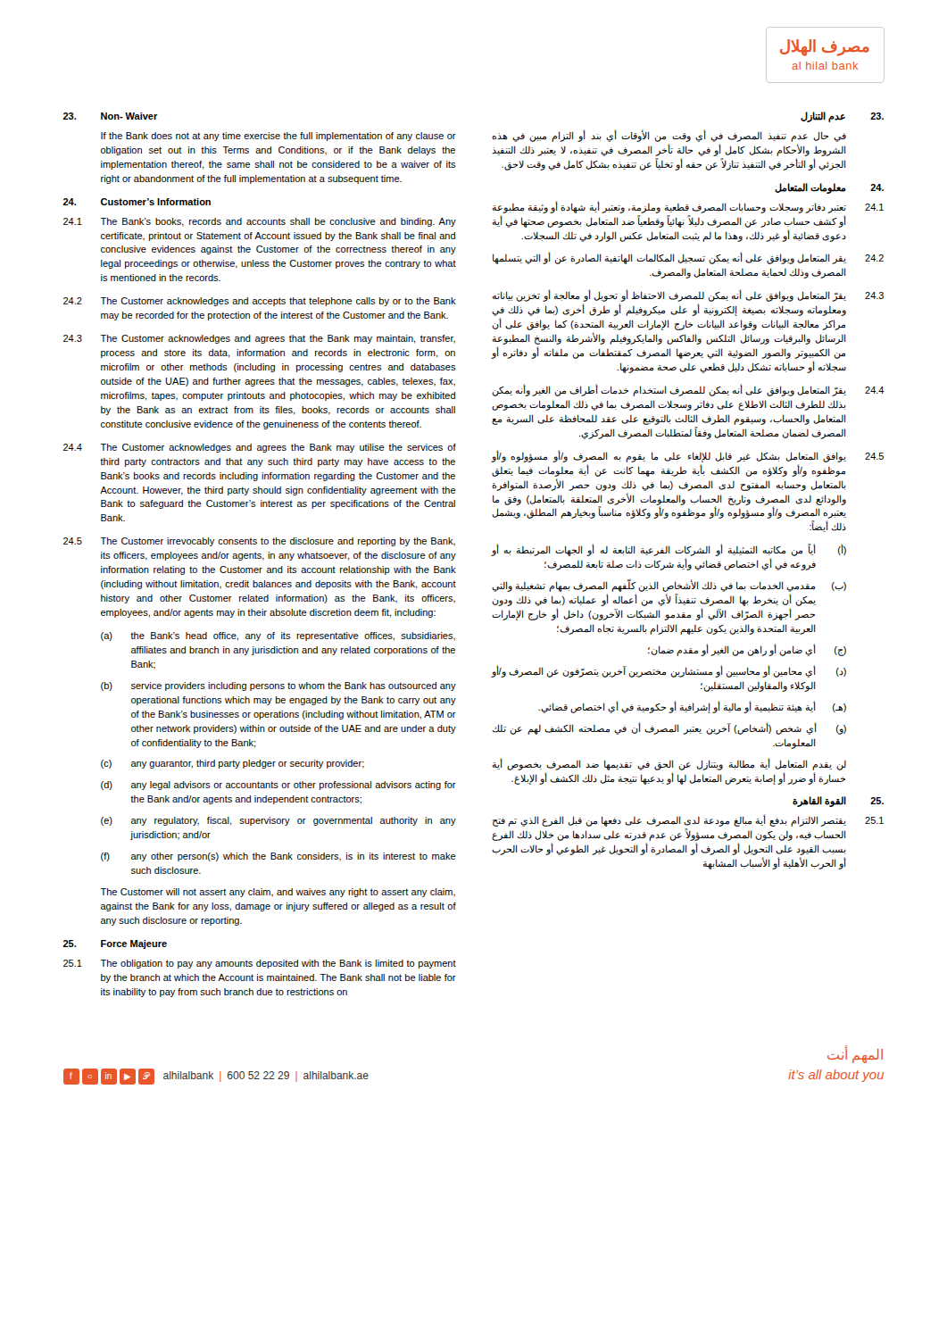مصرف الهلال
al hilal bank
23.
Non- Waiver
If the Bank does not at any time exercise the full implementation of any clause or obligation set out in this Terms and Conditions, or if the Bank delays the implementation thereof, the same shall not be considered to be a waiver of its right or abandonment of the full implementation at a subsequent time.
24.
Customer’s Information
24.1
The Bank’s books, records and accounts shall be conclusive and binding. Any certificate, printout or Statement of Account issued by the Bank shall be final and conclusive evidences against the Customer of the correctness thereof in any legal proceedings or otherwise, unless the Customer proves the contrary to what is mentioned in the records.
24.2
The Customer acknowledges and accepts that telephone calls by or to the Bank may be recorded for the protection of the interest of the Customer and the Bank.
24.3
The Customer acknowledges and agrees that the Bank may maintain, transfer, process and store its data, information and records in electronic form, on microfilm or other methods (including in processing centres and databases outside of the UAE) and further agrees that the messages, cables, telexes, fax, microfilms, tapes, computer printouts and photocopies, which may be exhibited by the Bank as an extract from its files, books, records or accounts shall constitute conclusive evidence of the genuineness of the contents thereof.
24.4
The Customer acknowledges and agrees the Bank may utilise the services of third party contractors and that any such third party may have access to the Bank’s books and records including information regarding the Customer and the Account. However, the third party should sign confidentiality agreement with the Bank to safeguard the Customer’s interest as per specifications of the Central Bank.
24.5
The Customer irrevocably consents to the disclosure and reporting by the Bank, its officers, employees and/or agents, in any whatsoever, of the disclosure of any information relating to the Customer and its account relationship with the Bank (including without limitation, credit balances and deposits with the Bank, account history and other Customer related information) as the Bank, its officers, employees, and/or agents may in their absolute discretion deem fit, including:
(a)
the Bank’s head office, any of its representative offices, subsidiaries, affiliates and branch in any jurisdiction and any related corporations of the Bank;
(b)
service providers including persons to whom the Bank has outsourced any operational functions which may be engaged by the Bank to carry out any of the Bank’s businesses or operations (including without limitation, ATM or other network providers) within or outside of the UAE and are under a duty of confidentiality to the Bank;
(c)
any guarantor, third party pledger or security provider;
(d)
any legal advisors or accountants or other professional advisors acting for the Bank and/or agents and independent contractors;
(e)
any regulatory, fiscal, supervisory or governmental authority in any jurisdiction; and/or
(f)
any other person(s) which the Bank considers, is in its interest to make such disclosure.
The Customer will not assert any claim, and waives any right to assert any claim, against the Bank for any loss, damage or injury suffered or alleged as a result of any such disclosure or reporting.
25.
Force Majeure
25.1
The obligation to pay any amounts deposited with the Bank is limited to payment by the branch at which the Account is maintained. The Bank shall not be liable for its inability to pay from such branch due to restrictions on
.23
عدم التنازل
في حال عدم تنفيذ المصرف في أي وقت من الأوقات أي بند أو التزام مبين في هذه الشروط والأحكام بشكل كامل أو في حالة تأخر المصرف في تنفيذه، لا يعتبر ذلك التنفيذ الجزئي أو التأخر في التنفيذ تنازلاً عن حقه أو تخلياً عن تنفيذه بشكل كامل في وقت لاحق.
.24
معلومات المتعامل
24.1
تعتبر دفاتر وسجلات وحسابات المصرف قطعية وملزمة، وتعتبر أية شهادة أو وثيقة مطبوعة أو كشف حساب صادر عن المصرف دليلاً نهائياً وقطعياً ضد المتعامل بخصوص صحتها في أية دعوى قضائية أو غير ذلك، وهذا ما لم يثبت المتعامل عكس الوارد في تلك السجلات.
24.2
يقر المتعامل ويوافق على أنه يمكن تسجيل المكالمات الهاتفية الصادرة عن أو التي يتسلمها المصرف وذلك لحماية مصلحة المتعامل والمصرف.
24.3
يقرّ المتعامل ويوافق على أنه يمكن للمصرف الاحتفاظ أو تحويل أو معالجة أو تخزين بياناته ومعلوماته وسجلاته بصيغة إلكترونية أو على ميكروفيلم أو طرق أخرى (بما في ذلك في مراكز معالجة البيانات وقواعد البيانات خارج الإمارات العربية المتحدة) كما يوافق على أن الرسائل والبرقيات ورسائل التلكس والفاكس والمايكروفيلم والأشرطة والنسخ المطبوعة من الكمبيوتر والصور الضوئية التي يعرضها المصرف كمقتطفات من ملفاته أو دفاتره أو سجلاته أو حساباته تشكل دليل قطعي على صحة مضمونها.
24.4
يقرّ المتعامل ويوافق على أنه يمكن للمصرف استخدام خدمات أطراف من الغير وأنه يمكن بذلك للطرف الثالث الاطلاع على دفاتر وسجلات المصرف بما في ذلك المعلومات بخصوص المتعامل والحساب، وسيقوم الطرف الثالث بالتوقيع على عقد للمحافظة على السرية مع المصرف لضمان مصلحة المتعامل وفقاً لمتطلبات المصرف المركزي.
24.5
يوافق المتعامل بشكل غير قابل للإلغاء على ما يقوم به المصرف و/أو مسؤولوه و/أو موظفوه و/أو وكلاؤه من الكشف بأية طريقة مهما كانت عن أية معلومات فيما يتعلق بالمتعامل وحسابه المفتوح لدى المصرف (بما في ذلك ودون حصر الأرصدة المتوافرة والودائع لدى المصرف وتاريخ الحساب والمعلومات الأخرى المتعلقة بالمتعامل) وفق ما يعتبره المصرف و/أو مسؤولوه و/أو موظفوه و/أو وكلاؤه مناسباً وبخيارهم المطلق، ويشمل ذلك أيضاً:
(أ)
أياً من مكاتبه التمثيلية أو الشركات الفرعية التابعة له أو الجهات المرتبطة به أو فروعه في أي اختصاص قضائي وأية شركات ذات صلة تابعة للمصرف؛
(ب)
مقدمي الخدمات بما في ذلك الأشخاص الذين كلّفهم المصرف بمهام تشغيلية والتي يمكن أن ينخرط بها المصرف تنفيذاً لأي من أعماله أو عملياته (بما في ذلك ودون حصر أجهزة الصرّاف الآلي أو مقدمو الشبكات الآخرون) داخل أو خارج الإمارات العربية المتحدة والذين يكون عليهم الالتزام بالسرية تجاه المصرف؛
(ج)
أي ضامن أو راهن من الغير أو مقدم ضمان؛
(د)
أي محامين أو محاسبين أو مستشارين مختصرين آخرين يتصرّفون عن المصرف و/أو الوكلاء والمقاولين المستقلين؛
(هـ)
أية هيئة تنظيمية أو مالية أو إشرافية أو حكومية في أي اختصاص قضائي.
(و)
أي شخص (أشخاص) آخرين يعتبر المصرف أن في مصلحته الكشف لهم عن تلك المعلومات.
لن يقدم المتعامل أية مطالبة ويتنازل عن الحق في تقديمها ضد المصرف بخصوص أية خسارة أو ضرر أو إصابة يتعرض المتعامل لها أو يدعيها نتيجة مثل ذلك الكشف أو الإبلاغ.
.25
القوة القاهرة
25.1
يقتصر الالتزام بدفع أية مبالغ مودعة لدى المصرف على دفعها من قبل الفرع الذي تم فتح الحساب فيه، ولن يكون المصرف مسؤولاً عن عدم قدرته على سدادها من خلال ذلك الفرع بسبب القيود على التحويل أو الصرف أو المصادرة أو التحويل غير الطوعي أو حالات الحرب أو الحرب الأهلية أو الأسباب المشابهة
f○in▶𝒫
alhilalbank|600 52 22 29|alhilalbank.ae
المهم أنت
it’s all about you